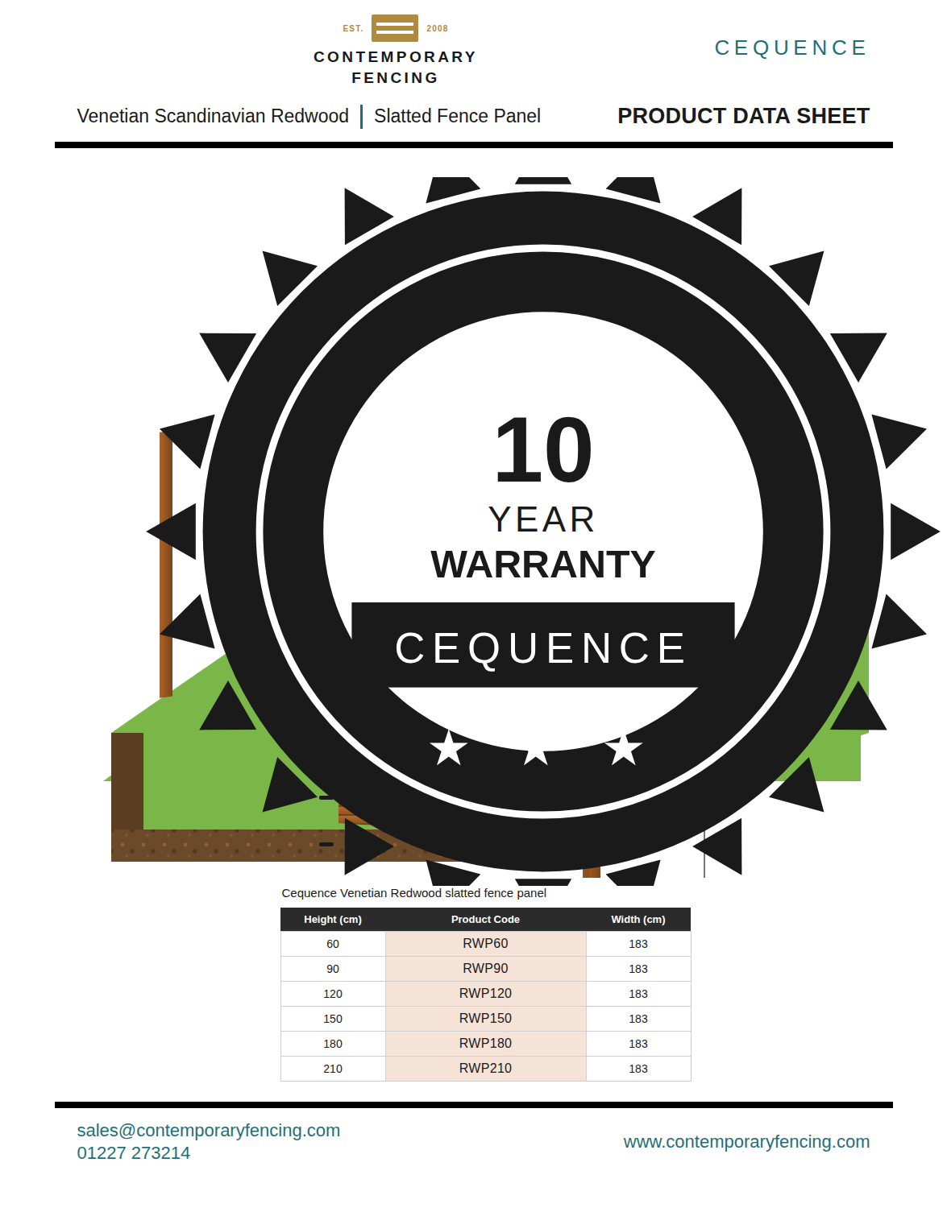EST. 2008
CONTEMPORARY
FENCING
CEQUENCE
Venetian Scandinavian Redwood Slatted Fence Panel PRODUCT DATA SHEET
1830 mm Total panel height 10 YEAR WARRANTY CEQUENCE ★ ★ ★
Cequence Venetian Redwood slatted fence panel
| Height (cm) | Product Code | Width (cm) |
| --- | --- | --- |
| 60 | RWP60 | 183 |
| 90 | RWP90 | 183 |
| 120 | RWP120 | 183 |
| 150 | RWP150 | 183 |
| 180 | RWP180 | 183 |
| 210 | RWP210 | 183 |
sales@contemporaryfencing.com
01227 273214
www.contemporaryfencing.com